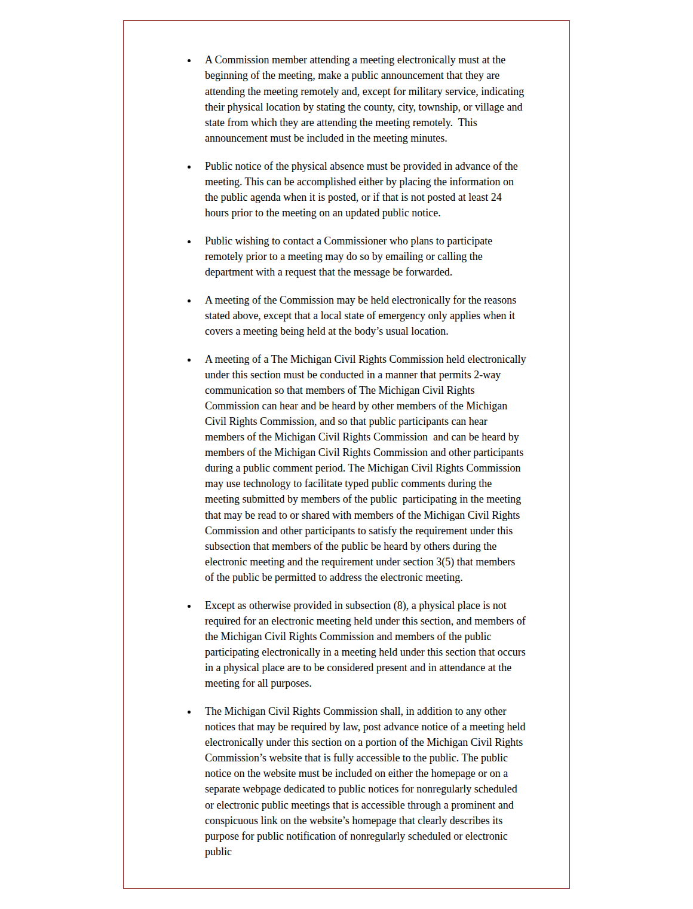A Commission member attending a meeting electronically must at the beginning of the meeting, make a public announcement that they are attending the meeting remotely and, except for military service, indicating their physical location by stating the county, city, township, or village and state from which they are attending the meeting remotely. This announcement must be included in the meeting minutes.
Public notice of the physical absence must be provided in advance of the meeting. This can be accomplished either by placing the information on the public agenda when it is posted, or if that is not posted at least 24 hours prior to the meeting on an updated public notice.
Public wishing to contact a Commissioner who plans to participate remotely prior to a meeting may do so by emailing or calling the department with a request that the message be forwarded.
A meeting of the Commission may be held electronically for the reasons stated above, except that a local state of emergency only applies when it covers a meeting being held at the body’s usual location.
A meeting of a The Michigan Civil Rights Commission held electronically under this section must be conducted in a manner that permits 2-way communication so that members of The Michigan Civil Rights Commission can hear and be heard by other members of the Michigan Civil Rights Commission, and so that public participants can hear members of the Michigan Civil Rights Commission and can be heard by members of the Michigan Civil Rights Commission and other participants during a public comment period. The Michigan Civil Rights Commission may use technology to facilitate typed public comments during the meeting submitted by members of the public participating in the meeting that may be read to or shared with members of the Michigan Civil Rights Commission and other participants to satisfy the requirement under this subsection that members of the public be heard by others during the electronic meeting and the requirement under section 3(5) that members of the public be permitted to address the electronic meeting.
Except as otherwise provided in subsection (8), a physical place is not required for an electronic meeting held under this section, and members of the Michigan Civil Rights Commission and members of the public participating electronically in a meeting held under this section that occurs in a physical place are to be considered present and in attendance at the meeting for all purposes.
The Michigan Civil Rights Commission shall, in addition to any other notices that may be required by law, post advance notice of a meeting held electronically under this section on a portion of the Michigan Civil Rights Commission’s website that is fully accessible to the public. The public notice on the website must be included on either the homepage or on a separate webpage dedicated to public notices for nonregularly scheduled or electronic public meetings that is accessible through a prominent and conspicuous link on the website’s homepage that clearly describes its purpose for public notification of nonregularly scheduled or electronic public